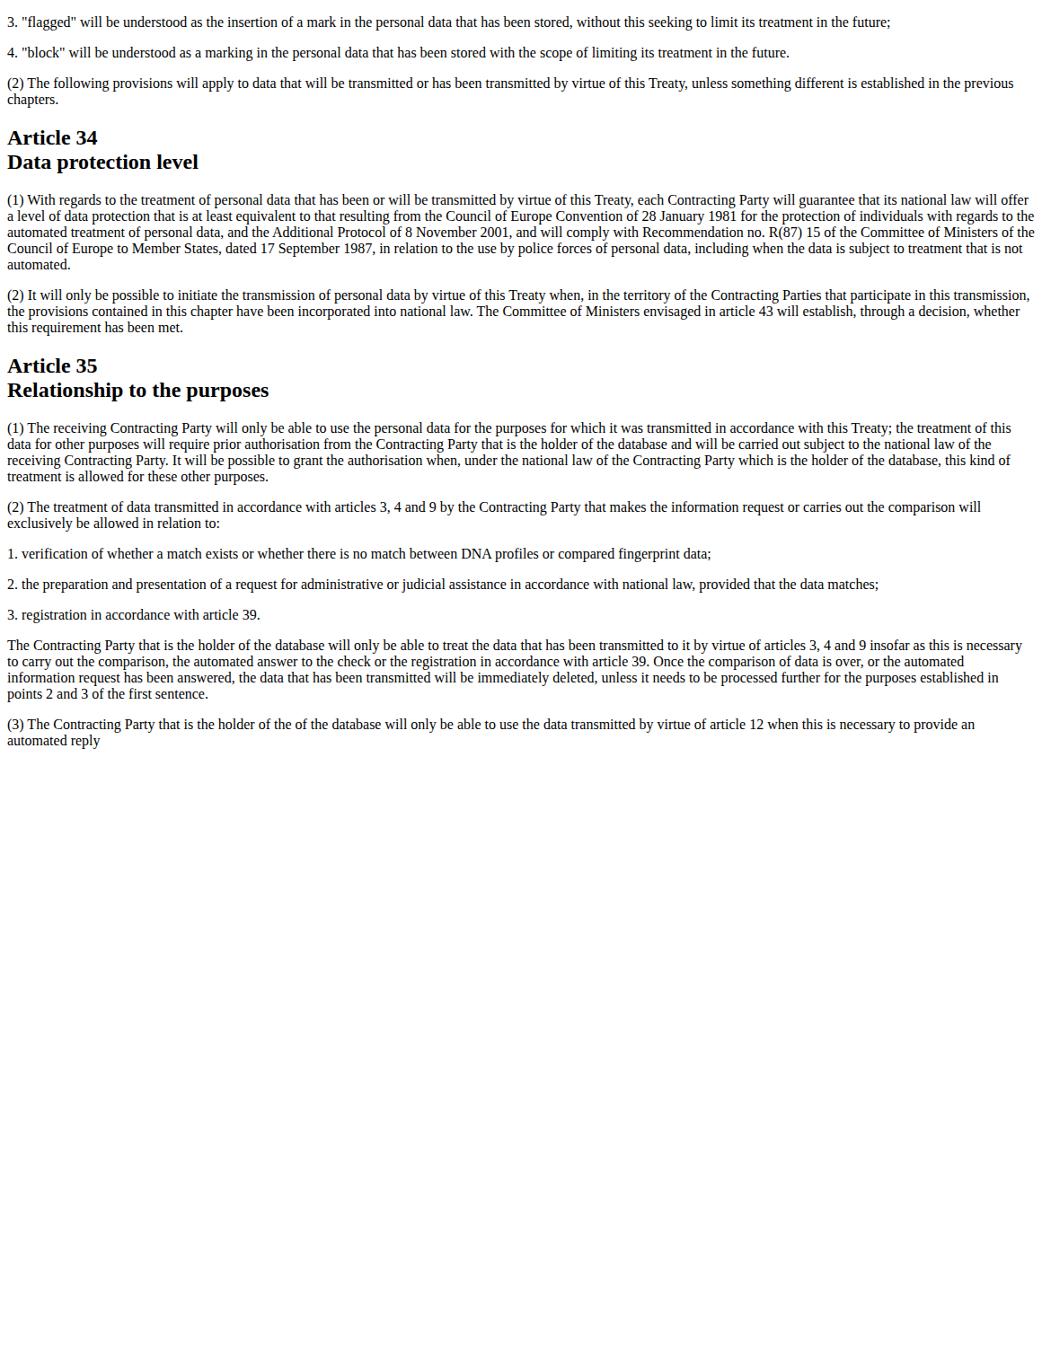3. "flagged" will be understood as the insertion of a mark in the personal data that has been stored, without this seeking to limit its treatment in the future;
4. "block" will be understood as a marking in the personal data that has been stored with the scope of limiting its treatment in the future.
(2) The following provisions will apply to data that will be transmitted or has been transmitted by virtue of this Treaty, unless something different is established in the previous chapters.
Article 34
Data protection level
(1) With regards to the treatment of personal data that has been or will be transmitted by virtue of this Treaty, each Contracting Party will guarantee that its national law will offer a level of data protection that is at least equivalent to that resulting from the Council of Europe Convention of 28 January 1981 for the protection of individuals with regards to the automated treatment of personal data, and the Additional Protocol of 8 November 2001, and will comply with Recommendation no. R(87) 15 of the Committee of Ministers of the Council of Europe to Member States, dated 17 September 1987, in relation to the use by police forces of personal data, including when the data is subject to treatment that is not automated.
(2) It will only be possible to initiate the transmission of personal data by virtue of this Treaty when, in the territory of the Contracting Parties that participate in this transmission, the provisions contained in this chapter have been incorporated into national law. The Committee of Ministers envisaged in article 43 will establish, through a decision, whether this requirement has been met.
Article 35
Relationship to the purposes
(1) The receiving Contracting Party will only be able to use the personal data for the purposes for which it was transmitted in accordance with this Treaty; the treatment of this data for other purposes will require prior authorisation from the Contracting Party that is the holder of the database and will be carried out subject to the national law of the receiving Contracting Party. It will be possible to grant the authorisation when, under the national law of the Contracting Party which is the holder of the database, this kind of treatment is allowed for these other purposes.
(2) The treatment of data transmitted in accordance with articles 3, 4 and 9 by the Contracting Party that makes the information request or carries out the comparison will exclusively be allowed in relation to:
1. verification of whether a match exists or whether there is no match between DNA profiles or compared fingerprint data;
2. the preparation and presentation of a request for administrative or judicial assistance in accordance with national law, provided that the data matches;
3. registration in accordance with article 39.
The Contracting Party that is the holder of the database will only be able to treat the data that has been transmitted to it by virtue of articles 3, 4 and 9 insofar as this is necessary to carry out the comparison, the automated answer to the check or the registration in accordance with article 39. Once the comparison of data is over, or the automated information request has been answered, the data that has been transmitted will be immediately deleted, unless it needs to be processed further for the purposes established in points 2 and 3 of the first sentence.
(3) The Contracting Party that is the holder of the of the database will only be able to use the data transmitted by virtue of article 12 when this is necessary to provide an automated reply